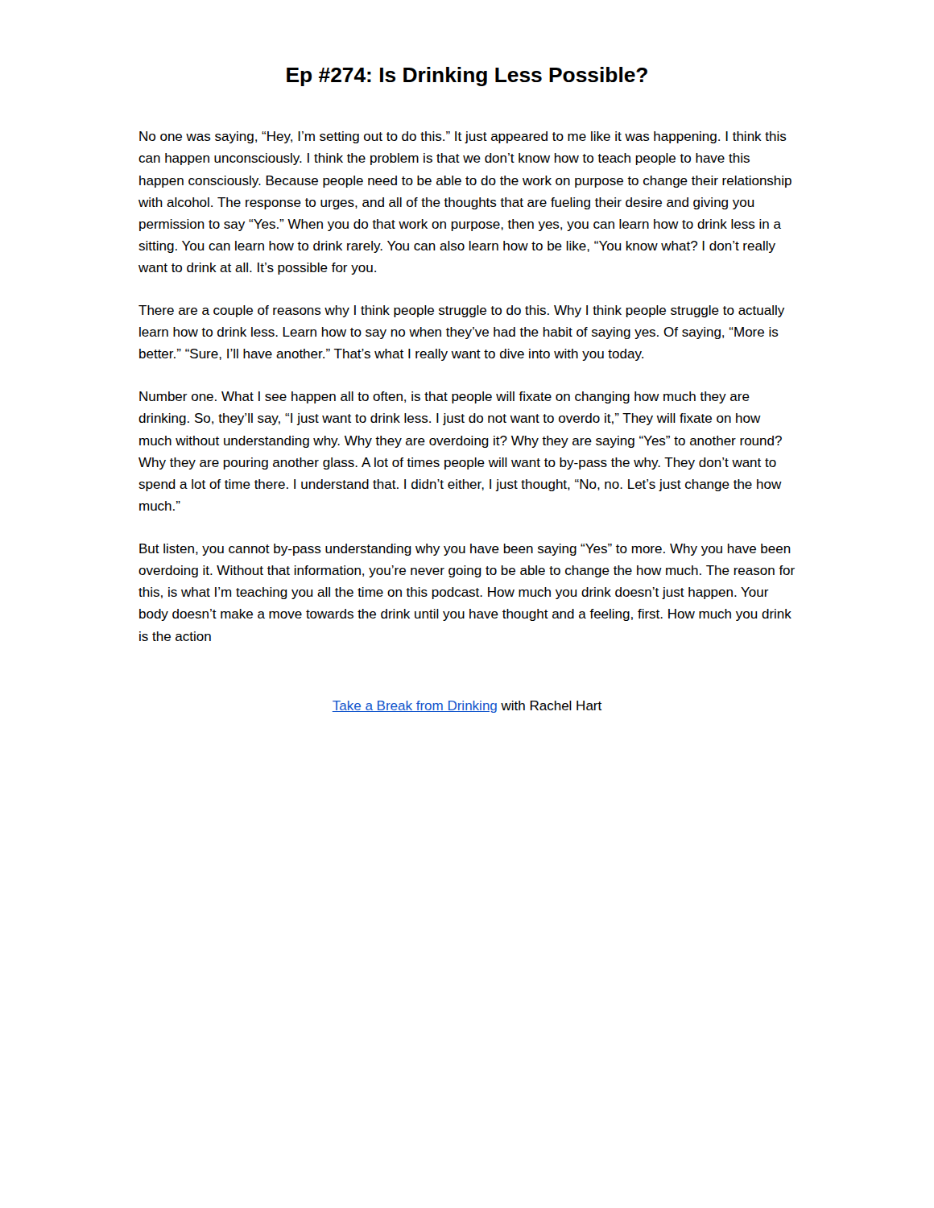Ep #274: Is Drinking Less Possible?
No one was saying, “Hey, I’m setting out to do this.” It just appeared to me like it was happening. I think this can happen unconsciously. I think the problem is that we don’t know how to teach people to have this happen consciously. Because people need to be able to do the work on purpose to change their relationship with alcohol. The response to urges, and all of the thoughts that are fueling their desire and giving you permission to say “Yes.” When you do that work on purpose, then yes, you can learn how to drink less in a sitting. You can learn how to drink rarely. You can also learn how to be like, “You know what? I don’t really want to drink at all. It’s possible for you.
There are a couple of reasons why I think people struggle to do this. Why I think people struggle to actually learn how to drink less. Learn how to say no when they’ve had the habit of saying yes. Of saying, “More is better.” “Sure, I’ll have another.” That’s what I really want to dive into with you today.
Number one. What I see happen all to often, is that people will fixate on changing how much they are drinking. So, they’ll say, “I just want to drink less. I just do not want to overdo it,” They will fixate on how much without understanding why. Why they are overdoing it? Why they are saying “Yes” to another round? Why they are pouring another glass. A lot of times people will want to by-pass the why. They don’t want to spend a lot of time there. I understand that. I didn’t either, I just thought, “No, no. Let’s just change the how much.”
But listen, you cannot by-pass understanding why you have been saying “Yes” to more. Why you have been overdoing it. Without that information, you’re never going to be able to change the how much. The reason for this, is what I’m teaching you all the time on this podcast. How much you drink doesn’t just happen. Your body doesn’t make a move towards the drink until you have thought and a feeling, first. How much you drink is the action
Take a Break from Drinking with Rachel Hart